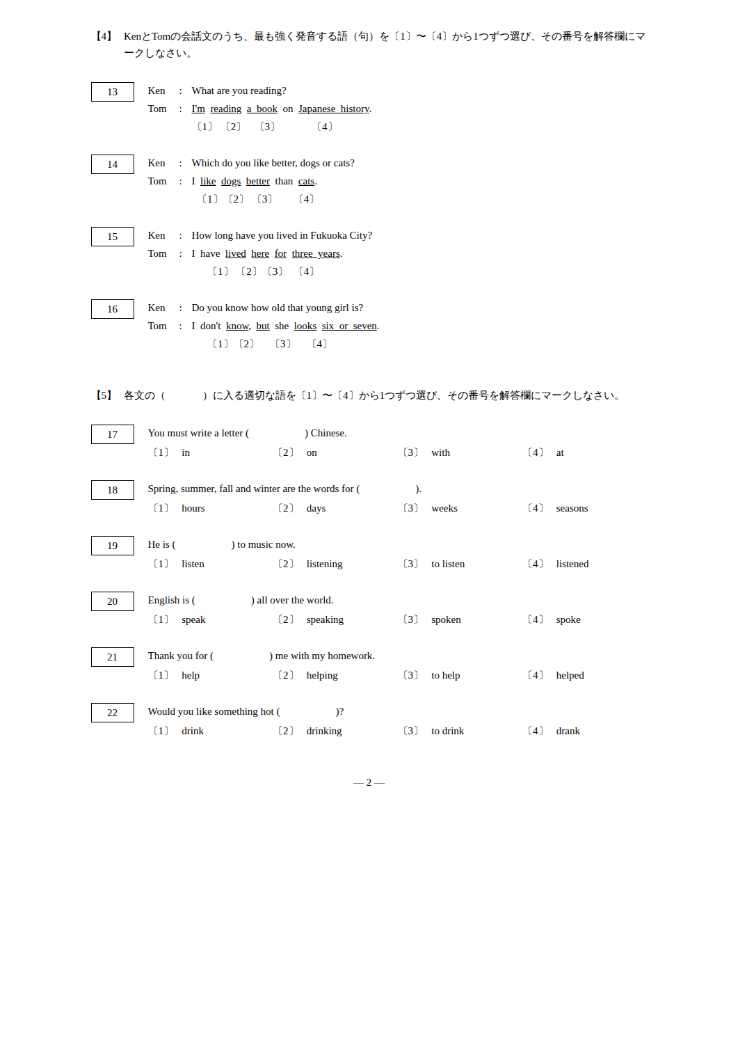【4】
KenとTomの会話文のうち、最も強く発音する語（句）を〔1〕〜〔4〕から1つずつ選び、その番号を解答欄にマークしなさい。
13
Ken
:
What are you reading?
Tom
:
I'm reading a book on Japanese history.
〔1〕 〔2〕 〔3〕 〔4〕
14
Ken
:
Which do you like better, dogs or cats?
Tom
:
I like dogs better than cats.
〔1〕〔2〕 〔3〕 〔4〕
15
Ken
:
How long have you lived in Fukuoka City?
Tom
:
I have lived here for three years.
〔1〕 〔2〕〔3〕 〔4〕
16
Ken
:
Do you know how old that young girl is?
Tom
:
I don't know, but she looks six or seven.
〔1〕〔2〕 〔3〕 〔4〕
【5】
各文の（ ）に入る適切な語を〔1〕〜〔4〕から1つずつ選び、その番号を解答欄にマークしなさい。
17
You must write a letter ( ) Chinese.
〔1〕 in 〔2〕 on 〔3〕 with 〔4〕 at
18
Spring, summer, fall and winter are the words for ( ).
〔1〕 hours 〔2〕 days 〔3〕 weeks 〔4〕 seasons
19
He is ( ) to music now.
〔1〕 listen 〔2〕 listening 〔3〕 to listen 〔4〕 listened
20
English is ( ) all over the world.
〔1〕 speak 〔2〕 speaking 〔3〕 spoken 〔4〕 spoke
21
Thank you for ( ) me with my homework.
〔1〕 help 〔2〕 helping 〔3〕 to help 〔4〕 helped
22
Would you like something hot ( )?
〔1〕 drink 〔2〕 drinking 〔3〕 to drink 〔4〕 drank
— 2 —